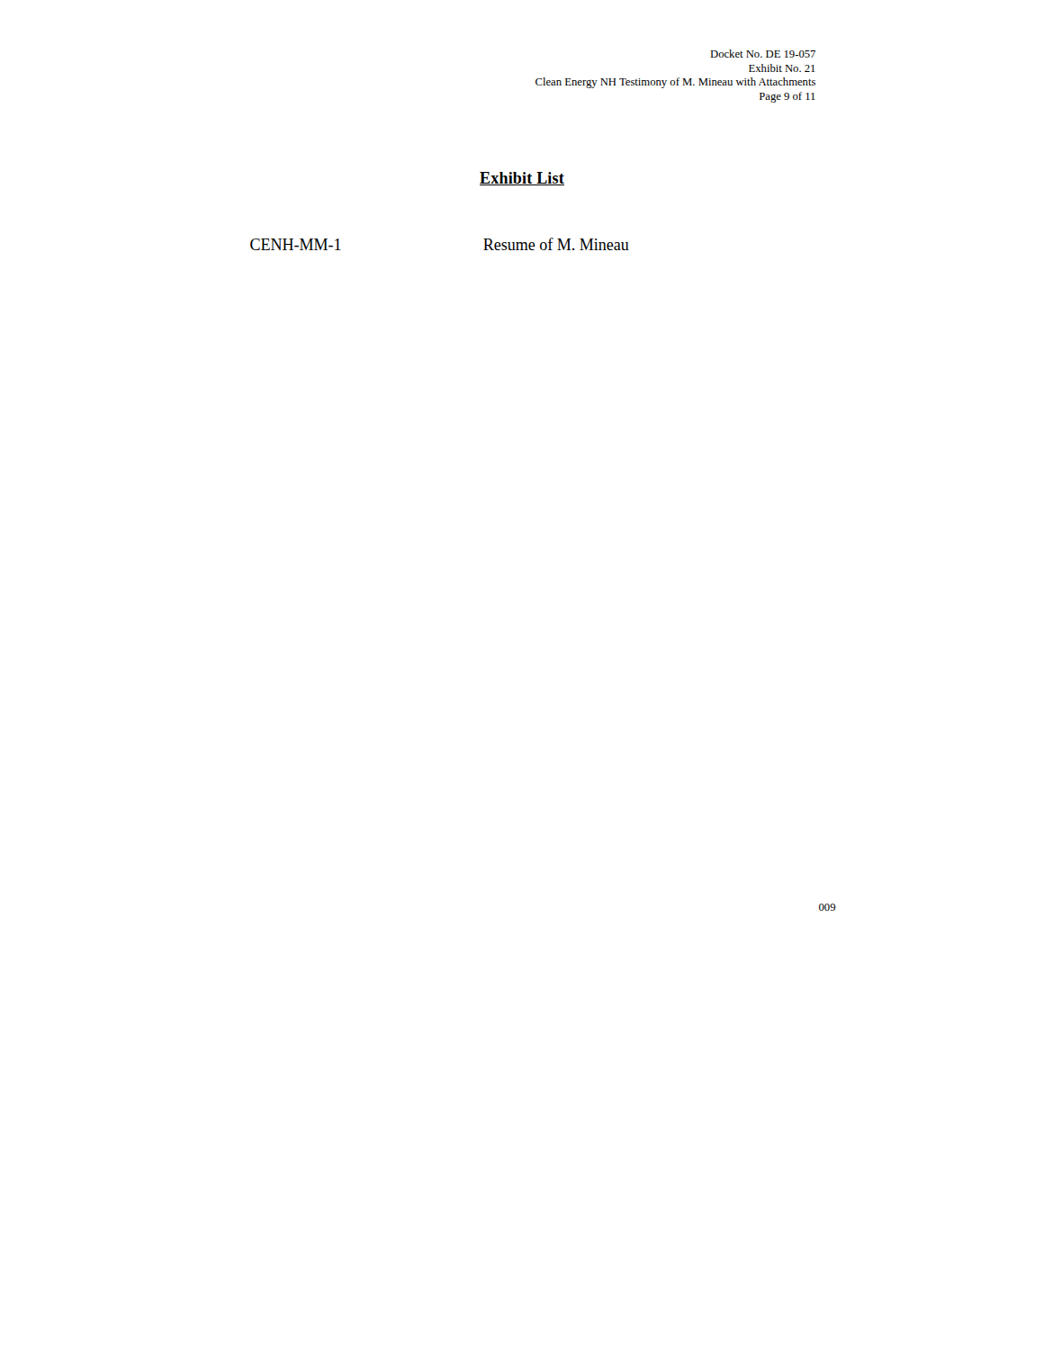Docket No. DE 19-057
Exhibit No. 21
Clean Energy NH Testimony of M. Mineau with Attachments
Page 9 of 11
Exhibit List
CENH-MM-1
Resume of M. Mineau
009